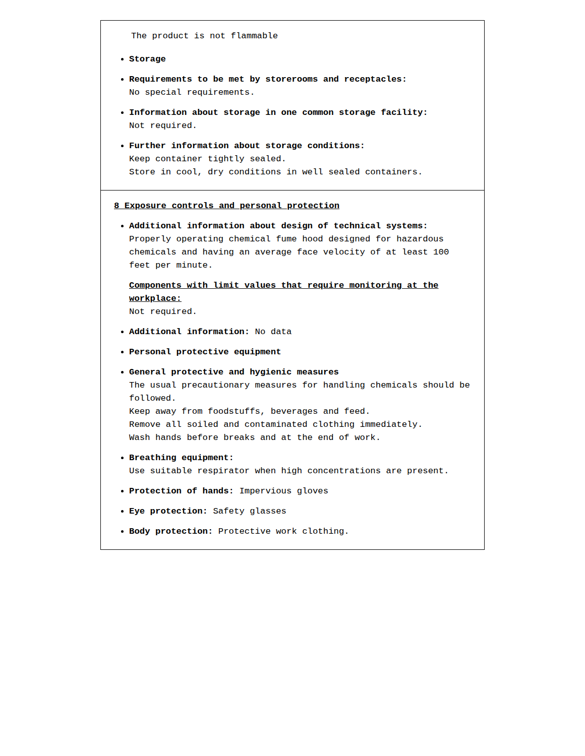The product is not flammable
Storage
Requirements to be met by storerooms and receptacles:
No special requirements.
Information about storage in one common storage facility:
Not required.
Further information about storage conditions:
Keep container tightly sealed.
Store in cool, dry conditions in well sealed containers.
8 Exposure controls and personal protection
Additional information about design of technical systems:
Properly operating chemical fume hood designed for hazardous chemicals and having an average face velocity of at least 100 feet per minute.
Components with limit values that require monitoring at the workplace:
Not required.
Additional information: No data
Personal protective equipment
General protective and hygienic measures
The usual precautionary measures for handling chemicals should be followed.
Keep away from foodstuffs, beverages and feed.
Remove all soiled and contaminated clothing immediately.
Wash hands before breaks and at the end of work.
Breathing equipment:
Use suitable respirator when high concentrations are present.
Protection of hands: Impervious gloves
Eye protection: Safety glasses
Body protection: Protective work clothing.